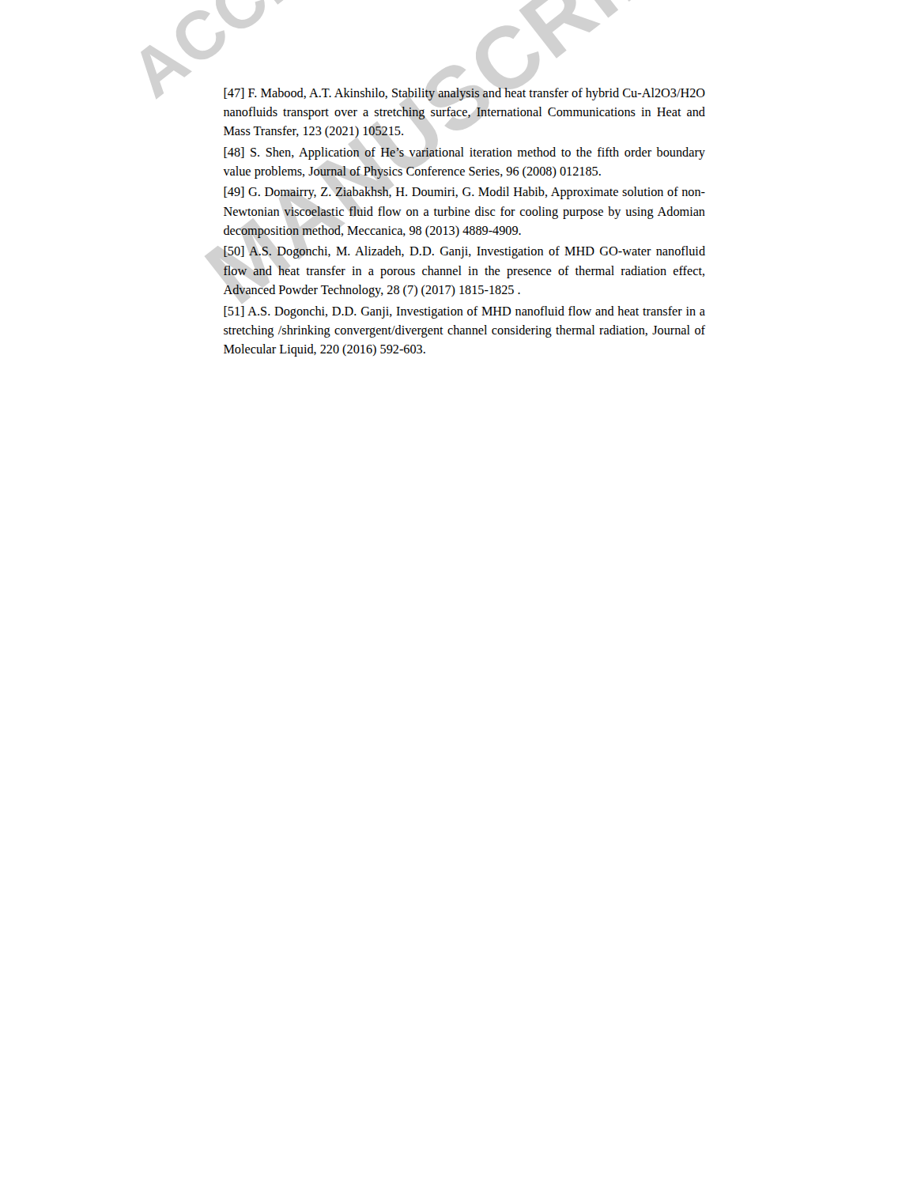ACCEPTED MANUSCRIPT
[47] F. Mabood, A.T. Akinshilo, Stability analysis and heat transfer of hybrid Cu-Al2O3/H2O nanofluids transport over a stretching surface, International Communications in Heat and Mass Transfer, 123 (2021) 105215.
[48] S. Shen, Application of He’s variational iteration method to the fifth order boundary value problems, Journal of Physics Conference Series, 96 (2008) 012185.
[49] G. Domairry, Z. Ziabakhsh, H. Doumiri, G. Modil Habib, Approximate solution of non-Newtonian viscoelastic fluid flow on a turbine disc for cooling purpose by using Adomian decomposition method, Meccanica, 98 (2013) 4889-4909.
[50] A.S. Dogonchi, M. Alizadeh, D.D. Ganji, Investigation of MHD GO-water nanofluid flow and heat transfer in a porous channel in the presence of thermal radiation effect, Advanced Powder Technology, 28 (7) (2017) 1815-1825 .
[51] A.S. Dogonchi, D.D. Ganji, Investigation of MHD nanofluid flow and heat transfer in a stretching /shrinking convergent/divergent channel considering thermal radiation, Journal of Molecular Liquid, 220 (2016) 592-603.